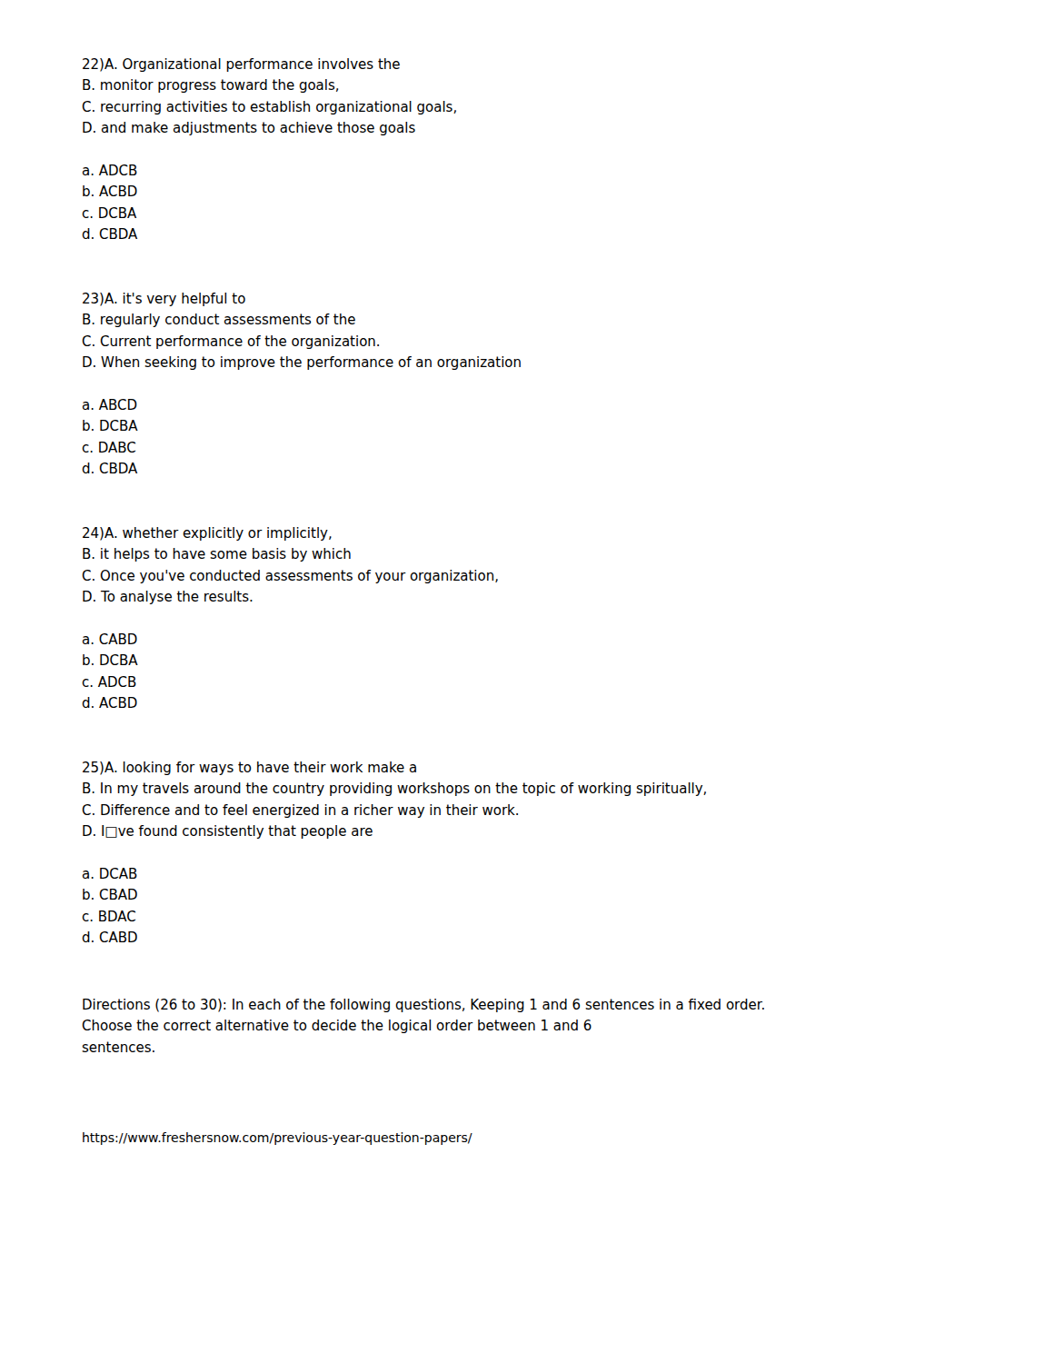22)A. Organizational performance involves the
B. monitor progress toward the goals,
C. recurring activities to establish organizational goals,
D. and make adjustments to achieve those goals
a. ADCB
b. ACBD
c. DCBA
d. CBDA
23)A. it's very helpful to
B. regularly conduct assessments of the
C. Current performance of the organization.
D. When seeking to improve the performance of an organization
a. ABCD
b. DCBA
c. DABC
d. CBDA
24)A. whether explicitly or implicitly,
B. it helps to have some basis by which
C. Once you've conducted assessments of your organization,
D. To analyse the results.
a. CABD
b. DCBA
c. ADCB
d. ACBD
25)A. looking for ways to have their work make a
B. In my travels around the country providing workshops on the topic of working spiritually,
C. Difference and to feel energized in a richer way in their work.
D. I□ve found consistently that people are
a. DCAB
b. CBAD
c. BDAC
d. CABD
Directions (26 to 30): In each of the following questions, Keeping 1 and 6 sentences in a fixed order.
Choose the correct alternative to decide the logical order between 1 and 6
sentences.
https://www.freshersnow.com/previous-year-question-papers/